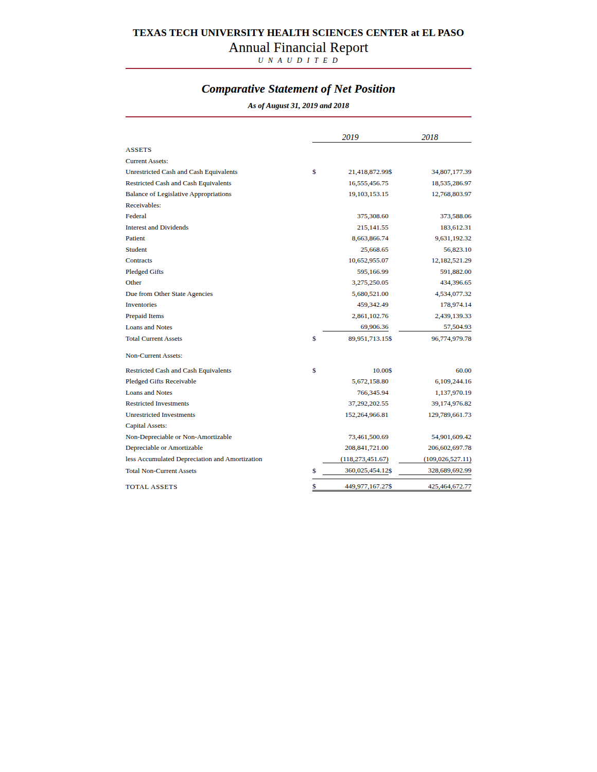TEXAS TECH UNIVERSITY HEALTH SCIENCES CENTER at EL PASO
Annual Financial Report
U N A U D I T E D
Comparative Statement of Net Position
As of August 31, 2019 and 2018
| | 2019 | 2018 |
| ASSETS | | | | |
| Current Assets: | | | | |
| Unrestricted Cash and Cash Equivalents | $ | 21,418,872.99 | $ | 34,807,177.39 |
| Restricted Cash and Cash Equivalents | | 16,555,456.75 | | 18,535,286.97 |
| Balance of Legislative Appropriations | | 19,103,153.15 | | 12,768,803.97 |
| Receivables: | | | | |
| Federal | | 375,308.60 | | 373,588.06 |
| Interest and Dividends | | 215,141.55 | | 183,612.31 |
| Patient | | 8,663,866.74 | | 9,631,192.32 |
| Student | | 25,668.65 | | 56,823.10 |
| Contracts | | 10,652,955.07 | | 12,182,521.29 |
| Pledged Gifts | | 595,166.99 | | 591,882.00 |
| Other | | 3,275,250.05 | | 434,396.65 |
| Due from Other State Agencies | | 5,680,521.00 | | 4,534,077.32 |
| Inventories | | 459,342.49 | | 178,974.14 |
| Prepaid Items | | 2,861,102.76 | | 2,439,139.33 |
| Loans and Notes | | 69,906.36 | | 57,504.93 |
| Total Current Assets | $ | 89,951,713.15 | $ | 96,774,979.78 |
| Non-Current Assets: | | | | |
| Restricted Cash and Cash Equivalents | $ | 10.00 | $ | 60.00 |
| Pledged Gifts Receivable | | 5,672,158.80 | | 6,109,244.16 |
| Loans and Notes | | 766,345.94 | | 1,137,970.19 |
| Restricted Investments | | 37,292,202.55 | | 39,174,976.82 |
| Unrestricted Investments | | 152,264,966.81 | | 129,789,661.73 |
| Capital Assets: | | | | |
| Non-Depreciable or Non-Amortizable | | 73,461,500.69 | | 54,901,609.42 |
| Depreciable or Amortizable | | 208,841,721.00 | | 206,602,697.78 |
| less Accumulated Depreciation and Amortization | | (118,273,451.67) | | (109,026,527.11) |
| Total Non-Current Assets | $ | 360,025,454.12 | $ | 328,689,692.99 |
| TOTAL ASSETS | $ | 449,977,167.27 | $ | 425,464,672.77 |